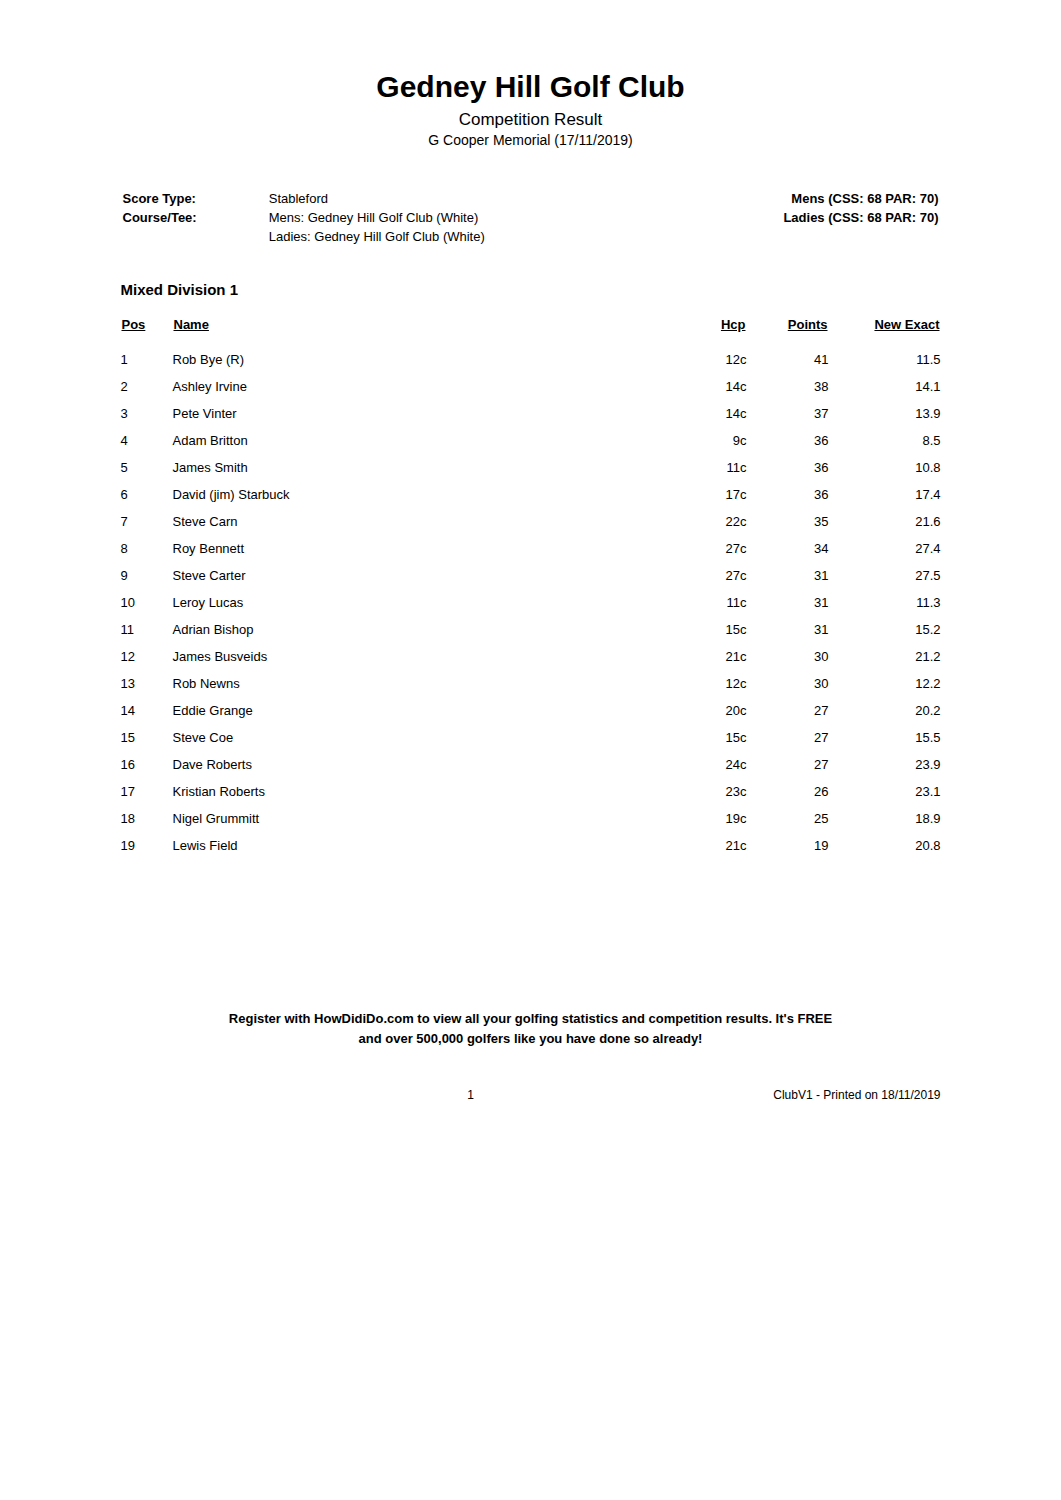Gedney Hill Golf Club
Competition Result
G Cooper Memorial (17/11/2019)
| Score Type: | Stableford | Mens (CSS: 68 PAR: 70) |
| Course/Tee: | Mens: Gedney Hill Golf Club (White) | Ladies (CSS: 68 PAR: 70) |
| | Ladies: Gedney Hill Golf Club (White) | |
Mixed Division 1
| Pos | Name | Hcp | Points | New Exact |
| --- | --- | --- | --- | --- |
| 1 | Rob Bye (R) | 12c | 41 | 11.5 |
| 2 | Ashley Irvine | 14c | 38 | 14.1 |
| 3 | Pete Vinter | 14c | 37 | 13.9 |
| 4 | Adam Britton | 9c | 36 | 8.5 |
| 5 | James Smith | 11c | 36 | 10.8 |
| 6 | David (jim) Starbuck | 17c | 36 | 17.4 |
| 7 | Steve Carn | 22c | 35 | 21.6 |
| 8 | Roy Bennett | 27c | 34 | 27.4 |
| 9 | Steve Carter | 27c | 31 | 27.5 |
| 10 | Leroy Lucas | 11c | 31 | 11.3 |
| 11 | Adrian Bishop | 15c | 31 | 15.2 |
| 12 | James Busveids | 21c | 30 | 21.2 |
| 13 | Rob Newns | 12c | 30 | 12.2 |
| 14 | Eddie Grange | 20c | 27 | 20.2 |
| 15 | Steve Coe | 15c | 27 | 15.5 |
| 16 | Dave Roberts | 24c | 27 | 23.9 |
| 17 | Kristian Roberts | 23c | 26 | 23.1 |
| 18 | Nigel Grummitt | 19c | 25 | 18.9 |
| 19 | Lewis Field | 21c | 19 | 20.8 |
Register with HowDidiDo.com to view all your golfing statistics and competition results. It's FREE
and over 500,000 golfers like you have done so already!
1 ClubV1 - Printed on 18/11/2019